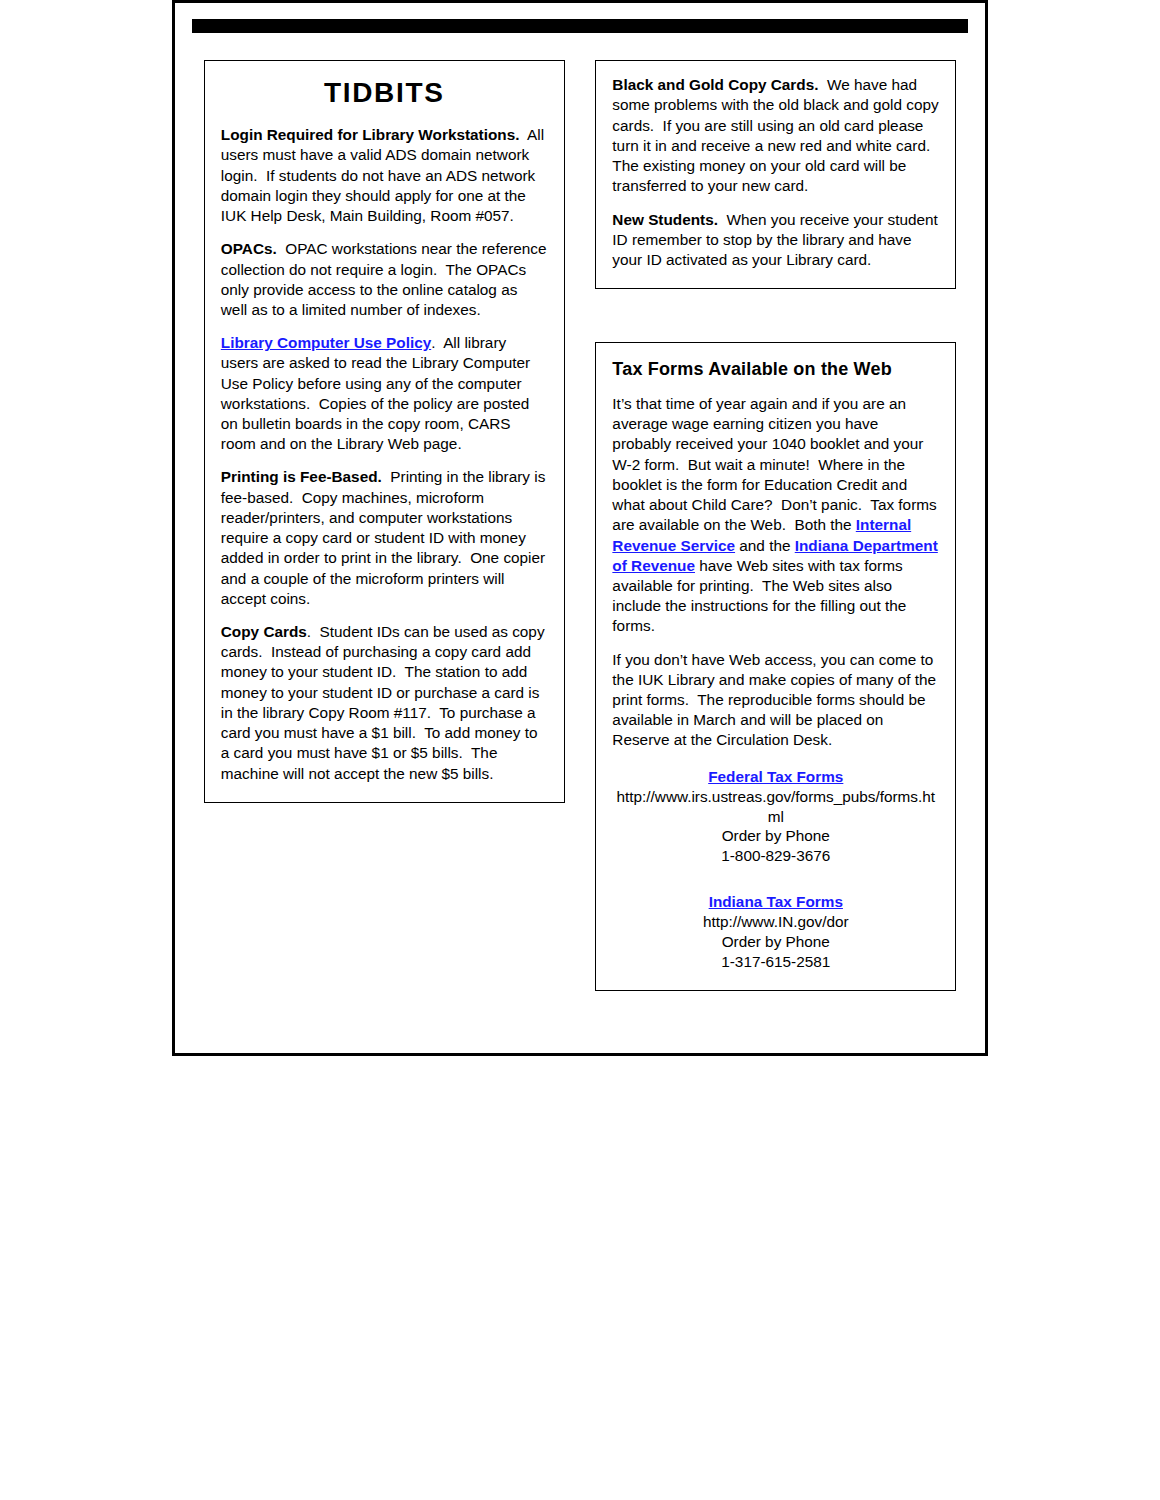TIDBITS
Login Required for Library Workstations. All users must have a valid ADS domain network login. If students do not have an ADS network domain login they should apply for one at the IUK Help Desk, Main Building, Room #057.
OPACs. OPAC workstations near the reference collection do not require a login. The OPACs only provide access to the online catalog as well as to a limited number of indexes.
Library Computer Use Policy. All library users are asked to read the Library Computer Use Policy before using any of the computer workstations. Copies of the policy are posted on bulletin boards in the copy room, CARS room and on the Library Web page.
Printing is Fee-Based. Printing in the library is fee-based. Copy machines, microform reader/printers, and computer workstations require a copy card or student ID with money added in order to print in the library. One copier and a couple of the microform printers will accept coins.
Copy Cards. Student IDs can be used as copy cards. Instead of purchasing a copy card add money to your student ID. The station to add money to your student ID or purchase a card is in the library Copy Room #117. To purchase a card you must have a $1 bill. To add money to a card you must have $1 or $5 bills. The machine will not accept the new $5 bills.
Black and Gold Copy Cards. We have had some problems with the old black and gold copy cards. If you are still using an old card please turn it in and receive a new red and white card. The existing money on your old card will be transferred to your new card.
New Students. When you receive your student ID remember to stop by the library and have your ID activated as your Library card.
Tax Forms Available on the Web
It’s that time of year again and if you are an average wage earning citizen you have probably received your 1040 booklet and your W-2 form. But wait a minute! Where in the booklet is the form for Education Credit and what about Child Care? Don’t panic. Tax forms are available on the Web. Both the Internal Revenue Service and the Indiana Department of Revenue have Web sites with tax forms available for printing. The Web sites also include the instructions for the filling out the forms.
If you don’t have Web access, you can come to the IUK Library and make copies of many of the print forms. The reproducible forms should be available in March and will be placed on Reserve at the Circulation Desk.
Federal Tax Forms
http://www.irs.ustreas.gov/forms_pubs/forms.html
Order by Phone
1-800-829-3676
Indiana Tax Forms
http://www.IN.gov/dor
Order by Phone
1-317-615-2581